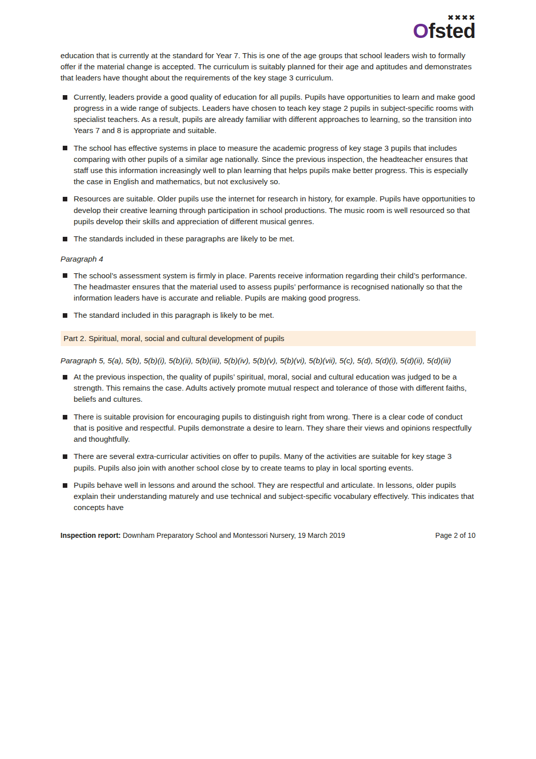✖✖✖✖ Ofsted
education that is currently at the standard for Year 7. This is one of the age groups that school leaders wish to formally offer if the material change is accepted. The curriculum is suitably planned for their age and aptitudes and demonstrates that leaders have thought about the requirements of the key stage 3 curriculum.
Currently, leaders provide a good quality of education for all pupils. Pupils have opportunities to learn and make good progress in a wide range of subjects. Leaders have chosen to teach key stage 2 pupils in subject-specific rooms with specialist teachers. As a result, pupils are already familiar with different approaches to learning, so the transition into Years 7 and 8 is appropriate and suitable.
The school has effective systems in place to measure the academic progress of key stage 3 pupils that includes comparing with other pupils of a similar age nationally. Since the previous inspection, the headteacher ensures that staff use this information increasingly well to plan learning that helps pupils make better progress. This is especially the case in English and mathematics, but not exclusively so.
Resources are suitable. Older pupils use the internet for research in history, for example. Pupils have opportunities to develop their creative learning through participation in school productions. The music room is well resourced so that pupils develop their skills and appreciation of different musical genres.
The standards included in these paragraphs are likely to be met.
Paragraph 4
The school’s assessment system is firmly in place. Parents receive information regarding their child’s performance. The headmaster ensures that the material used to assess pupils’ performance is recognised nationally so that the information leaders have is accurate and reliable. Pupils are making good progress.
The standard included in this paragraph is likely to be met.
Part 2. Spiritual, moral, social and cultural development of pupils
Paragraph 5, 5(a), 5(b), 5(b)(i), 5(b)(ii), 5(b)(iii), 5(b)(iv), 5(b)(v), 5(b)(vi), 5(b)(vii), 5(c), 5(d), 5(d)(i), 5(d)(ii), 5(d)(iii)
At the previous inspection, the quality of pupils’ spiritual, moral, social and cultural education was judged to be a strength. This remains the case. Adults actively promote mutual respect and tolerance of those with different faiths, beliefs and cultures.
There is suitable provision for encouraging pupils to distinguish right from wrong. There is a clear code of conduct that is positive and respectful. Pupils demonstrate a desire to learn. They share their views and opinions respectfully and thoughtfully.
There are several extra-curricular activities on offer to pupils. Many of the activities are suitable for key stage 3 pupils. Pupils also join with another school close by to create teams to play in local sporting events.
Pupils behave well in lessons and around the school. They are respectful and articulate. In lessons, older pupils explain their understanding maturely and use technical and subject-specific vocabulary effectively. This indicates that concepts have
Inspection report: Downham Preparatory School and Montessori Nursery, 19 March 2019
Page 2 of 10